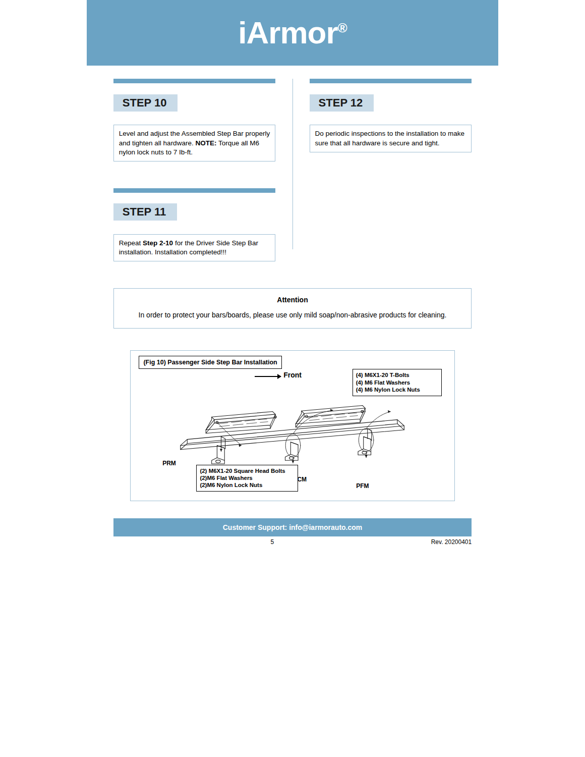iArmor®
STEP 10
Level and adjust the Assembled Step Bar properly and tighten all hardware. NOTE: Torque all M6 nylon lock nuts to 7 Ib-ft.
STEP 11
Repeat Step 2-10 for the Driver Side Step Bar installation. Installation completed!!!
STEP 12
Do periodic inspections to the installation to make sure that all hardware is secure and tight.
Attention
In order to protect your bars/boards, please use only mild soap/non-abrasive products for cleaning.
(Fig 10) Passenger Side Step Bar Installation
(4) M6X1-20 T-Bolts
(4) M6 Flat Washers
(4) M6 Nylon Lock Nuts
Front
PRM
PCM
PFM
(2) M6X1-20 Square Head Bolts
(2)M6 Flat Washers
(2)M6 Nylon Lock Nuts
Customer Support: info@iarmorauto.com
5 Rev. 20200401